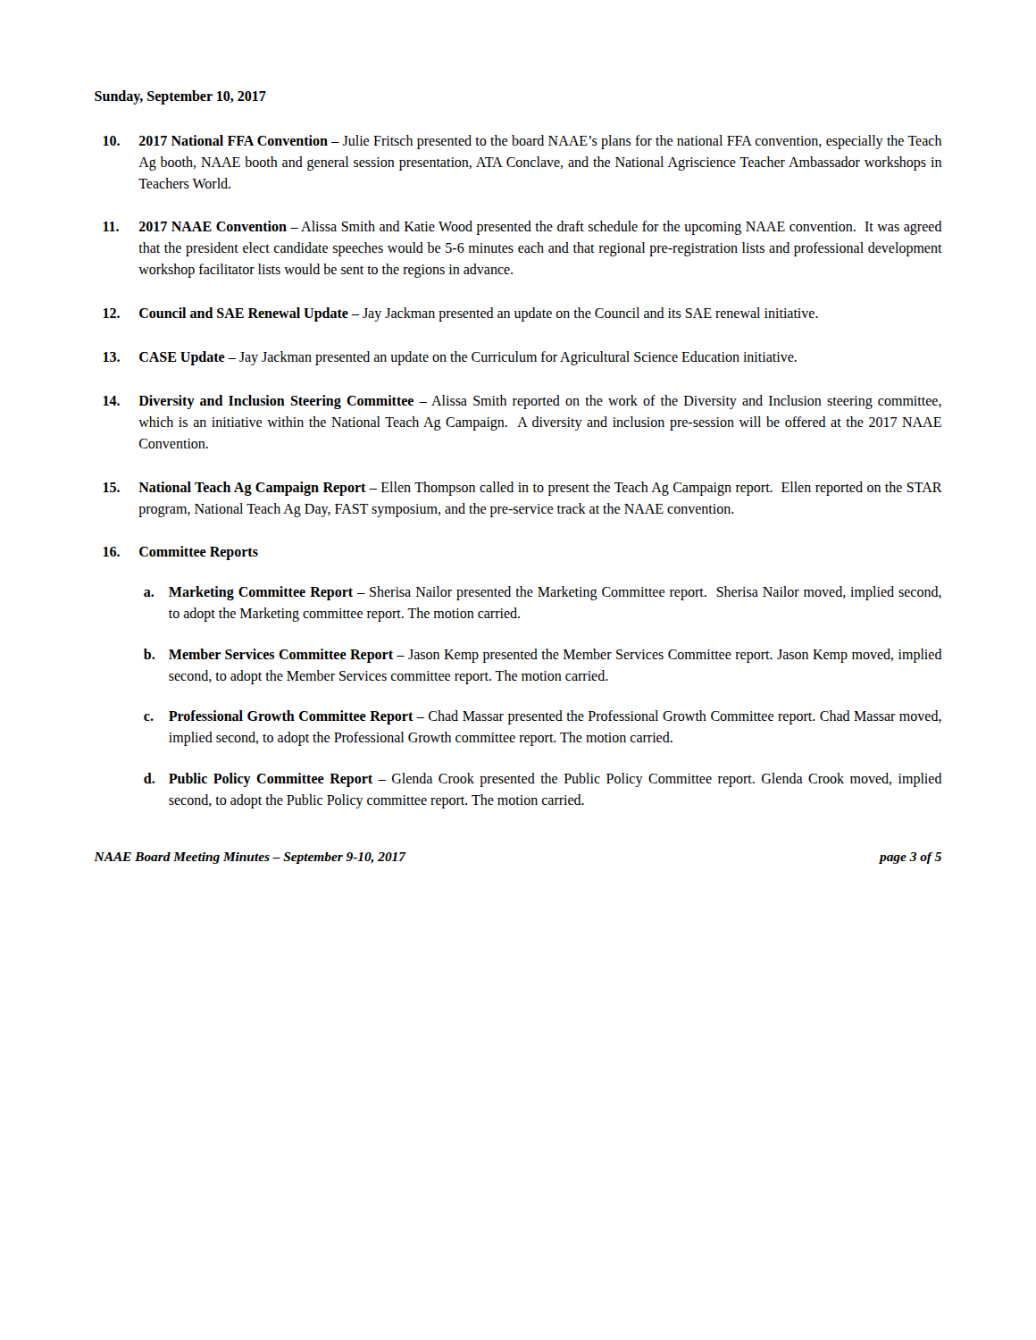Sunday, September 10, 2017
2017 National FFA Convention – Julie Fritsch presented to the board NAAE’s plans for the national FFA convention, especially the Teach Ag booth, NAAE booth and general session presentation, ATA Conclave, and the National Agriscience Teacher Ambassador workshops in Teachers World.
2017 NAAE Convention – Alissa Smith and Katie Wood presented the draft schedule for the upcoming NAAE convention. It was agreed that the president elect candidate speeches would be 5-6 minutes each and that regional pre-registration lists and professional development workshop facilitator lists would be sent to the regions in advance.
Council and SAE Renewal Update – Jay Jackman presented an update on the Council and its SAE renewal initiative.
CASE Update – Jay Jackman presented an update on the Curriculum for Agricultural Science Education initiative.
Diversity and Inclusion Steering Committee – Alissa Smith reported on the work of the Diversity and Inclusion steering committee, which is an initiative within the National Teach Ag Campaign. A diversity and inclusion pre-session will be offered at the 2017 NAAE Convention.
National Teach Ag Campaign Report – Ellen Thompson called in to present the Teach Ag Campaign report. Ellen reported on the STAR program, National Teach Ag Day, FAST symposium, and the pre-service track at the NAAE convention.
Committee Reports
Marketing Committee Report – Sherisa Nailor presented the Marketing Committee report. Sherisa Nailor moved, implied second, to adopt the Marketing committee report. The motion carried.
Member Services Committee Report – Jason Kemp presented the Member Services Committee report. Jason Kemp moved, implied second, to adopt the Member Services committee report. The motion carried.
Professional Growth Committee Report – Chad Massar presented the Professional Growth Committee report. Chad Massar moved, implied second, to adopt the Professional Growth committee report. The motion carried.
Public Policy Committee Report – Glenda Crook presented the Public Policy Committee report. Glenda Crook moved, implied second, to adopt the Public Policy committee report. The motion carried.
NAAE Board Meeting Minutes – September 9-10, 2017 page 3 of 5